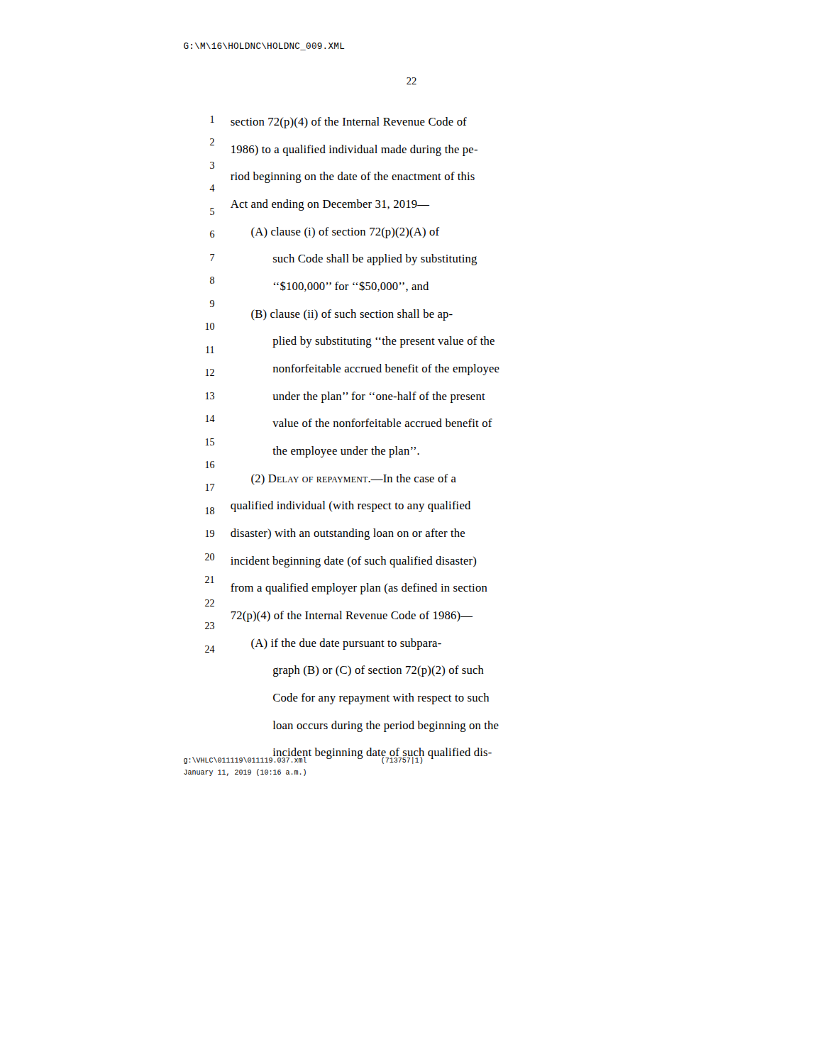G:\M\16\HOLDNC\HOLDNC_009.XML
22
| 1 2 3 4 5 6 7 8 9 10 11 12 13 14 15 16 17 18 19 20 21 22 23 24 | section 72(p)(4) of the Internal Revenue Code of 1986) to a qualified individual made during the pe- riod beginning on the date of the enactment of this Act and ending on December 31, 2019— (A) clause (i) of section 72(p)(2)(A) of such Code shall be applied by substituting ‘‘$100,000’’ for ‘‘$50,000’’, and (B) clause (ii) of such section shall be ap- plied by substituting ‘‘the present value of the nonforfeitable accrued benefit of the employee under the plan’’ for ‘‘one-half of the present value of the nonforfeitable accrued benefit of the employee under the plan’’. (2) Delay of repayment. —In the case of a qualified individual (with respect to any qualified disaster) with an outstanding loan on or after the incident beginning date (of such qualified disaster) from a qualified employer plan (as defined in section 72(p)(4) of the Internal Revenue Code of 1986)— (A) if the due date pursuant to subpara- graph (B) or (C) of section 72(p)(2) of such Code for any repayment with respect to such loan occurs during the period beginning on the incident beginning date of such qualified dis- |
g:\VHLC\011119\011119.037.xml(713757|1)
January 11, 2019 (10:16 a.m.)